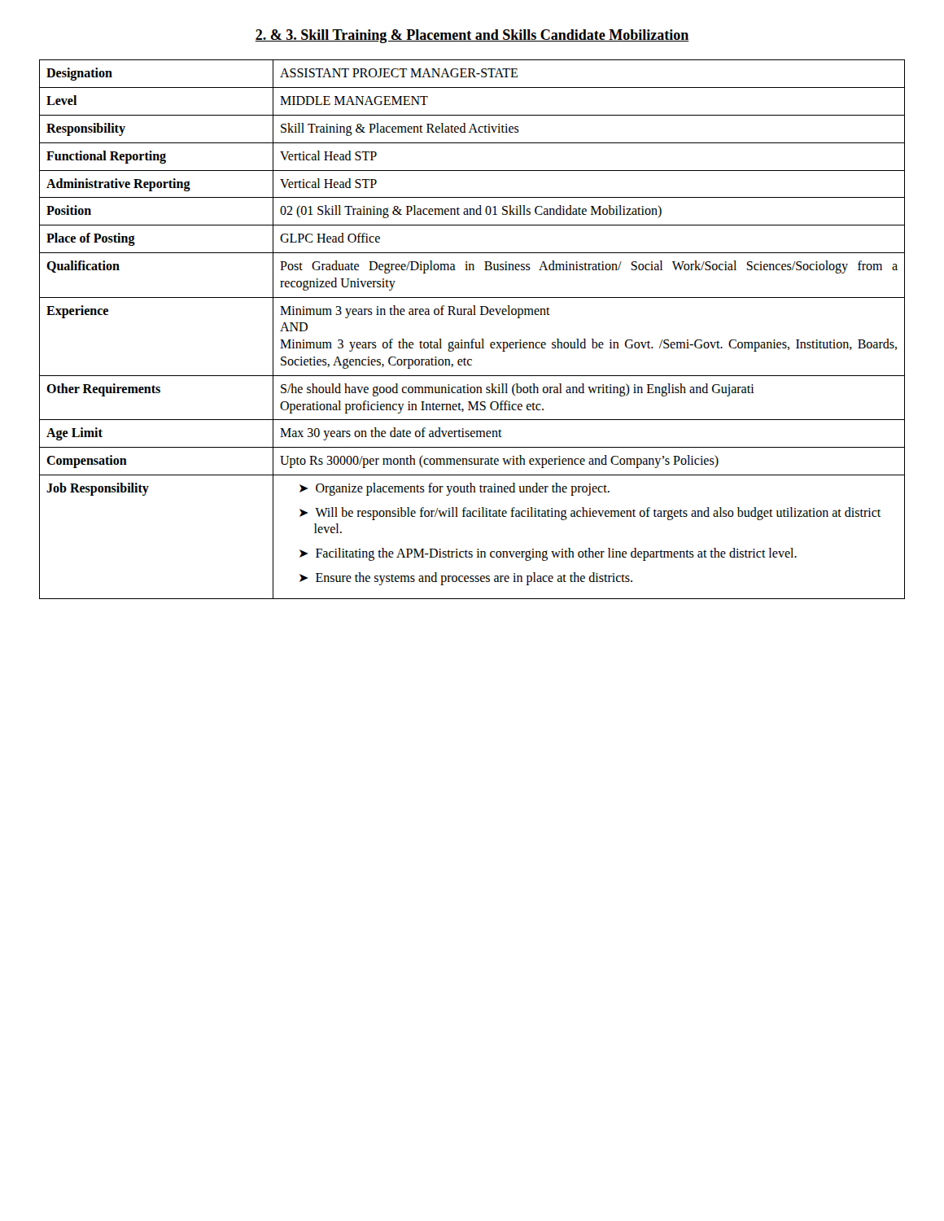2. & 3. Skill Training & Placement and Skills Candidate Mobilization
| Designation | ASSISTANT PROJECT MANAGER-STATE |
| Level | MIDDLE MANAGEMENT |
| Responsibility | Skill Training & Placement Related Activities |
| Functional Reporting | Vertical Head STP |
| Administrative Reporting | Vertical Head STP |
| Position | 02 (01 Skill Training & Placement and 01 Skills Candidate Mobilization) |
| Place of Posting | GLPC Head Office |
| Qualification | Post Graduate Degree/Diploma in Business Administration/ Social Work/Social Sciences/Sociology from a recognized University |
| Experience | Minimum 3 years in the area of Rural Development AND Minimum 3 years of the total gainful experience should be in Govt. /Semi-Govt. Companies, Institution, Boards, Societies, Agencies, Corporation, etc |
| Other Requirements | S/he should have good communication skill (both oral and writing) in English and Gujarati Operational proficiency in Internet, MS Office etc. |
| Age Limit | Max 30 years on the date of advertisement |
| Compensation | Upto Rs 30000/per month (commensurate with experience and Company’s Policies) |
| Job Responsibility | Organize placements for youth trained under the project. Will be responsible for/will facilitate facilitating achievement of targets and also budget utilization at district level. Facilitating the APM-Districts in converging with other line departments at the district level. Ensure the systems and processes are in place at the districts. |